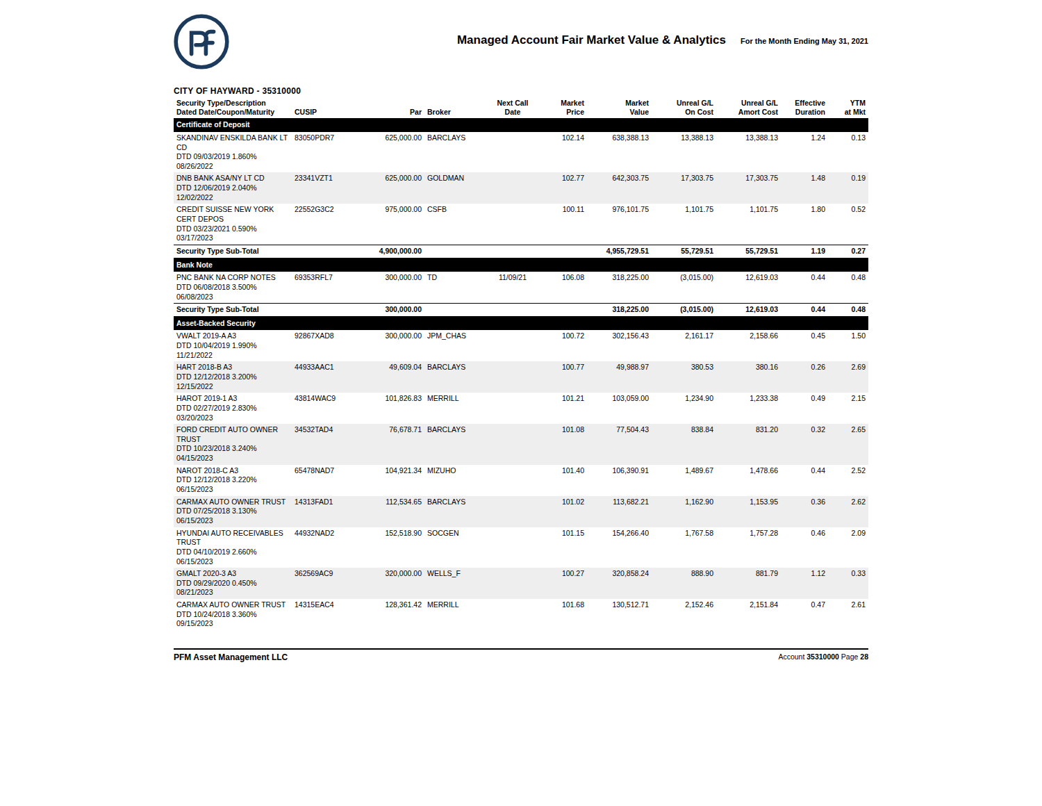Managed Account Fair Market Value & Analytics For the Month Ending May 31, 2021
CITY OF HAYWARD - 35310000
| Security Type/Description Dated Date/Coupon/Maturity | CUSIP | Par | Broker | Next Call Date | Market Price | Market Value | Unreal G/L On Cost | Unreal G/L Amort Cost | Effective Duration | YTM at Mkt |
| --- | --- | --- | --- | --- | --- | --- | --- | --- | --- | --- |
| Certificate of Deposit |
| SKANDINAV ENSKILDA BANK LT CD DTD 09/03/2019 1.860% 08/26/2022 | 83050PDR7 | 625,000.00 | BARCLAYS | | 102.14 | 638,388.13 | 13,388.13 | 13,388.13 | 1.24 | 0.13 |
| DNB BANK ASA/NY LT CD DTD 12/06/2019 2.040% 12/02/2022 | 23341VZT1 | 625,000.00 | GOLDMAN | | 102.77 | 642,303.75 | 17,303.75 | 17,303.75 | 1.48 | 0.19 |
| CREDIT SUISSE NEW YORK CERT DEPOS DTD 03/23/2021 0.590% 03/17/2023 | 22552G3C2 | 975,000.00 | CSFB | | 100.11 | 976,101.75 | 1,101.75 | 1,101.75 | 1.80 | 0.52 |
| Security Type Sub-Total | | 4,900,000.00 | | | | 4,955,729.51 | 55,729.51 | 55,729.51 | 1.19 | 0.27 |
| Bank Note |
| PNC BANK NA CORP NOTES DTD 06/08/2018 3.500% 06/08/2023 | 69353RFL7 | 300,000.00 | TD | 11/09/21 | 106.08 | 318,225.00 | (3,015.00) | 12,619.03 | 0.44 | 0.48 |
| Security Type Sub-Total | | 300,000.00 | | | | 318,225.00 | (3,015.00) | 12,619.03 | 0.44 | 0.48 |
| Asset-Backed Security |
| VWALT 2019-A A3 DTD 10/04/2019 1.990% 11/21/2022 | 92867XAD8 | 300,000.00 | JPM_CHAS | | 100.72 | 302,156.43 | 2,161.17 | 2,158.66 | 0.45 | 1.50 |
| HART 2018-B A3 DTD 12/12/2018 3.200% 12/15/2022 | 44933AAC1 | 49,609.04 | BARCLAYS | | 100.77 | 49,988.97 | 380.53 | 380.16 | 0.26 | 2.69 |
| HAROT 2019-1 A3 DTD 02/27/2019 2.830% 03/20/2023 | 43814WAC9 | 101,826.83 | MERRILL | | 101.21 | 103,059.00 | 1,234.90 | 1,233.38 | 0.49 | 2.15 |
| FORD CREDIT AUTO OWNER TRUST DTD 10/23/2018 3.240% 04/15/2023 | 34532TAD4 | 76,678.71 | BARCLAYS | | 101.08 | 77,504.43 | 838.84 | 831.20 | 0.32 | 2.65 |
| NAROT 2018-C A3 DTD 12/12/2018 3.220% 06/15/2023 | 65478NAD7 | 104,921.34 | MIZUHO | | 101.40 | 106,390.91 | 1,489.67 | 1,478.66 | 0.44 | 2.52 |
| CARMAX AUTO OWNER TRUST DTD 07/25/2018 3.130% 06/15/2023 | 14313FAD1 | 112,534.65 | BARCLAYS | | 101.02 | 113,682.21 | 1,162.90 | 1,153.95 | 0.36 | 2.62 |
| HYUNDAI AUTO RECEIVABLES TRUST DTD 04/10/2019 2.660% 06/15/2023 | 44932NAD2 | 152,518.90 | SOCGEN | | 101.15 | 154,266.40 | 1,767.58 | 1,757.28 | 0.46 | 2.09 |
| GMALT 2020-3 A3 DTD 09/29/2020 0.450% 08/21/2023 | 362569AC9 | 320,000.00 | WELLS_F | | 100.27 | 320,858.24 | 888.90 | 881.79 | 1.12 | 0.33 |
| CARMAX AUTO OWNER TRUST DTD 10/24/2018 3.360% 09/15/2023 | 14315EAC4 | 128,361.42 | MERRILL | | 101.68 | 130,512.71 | 2,152.46 | 2,151.84 | 0.47 | 2.61 |
PFM Asset Management LLC Account 35310000 Page 28